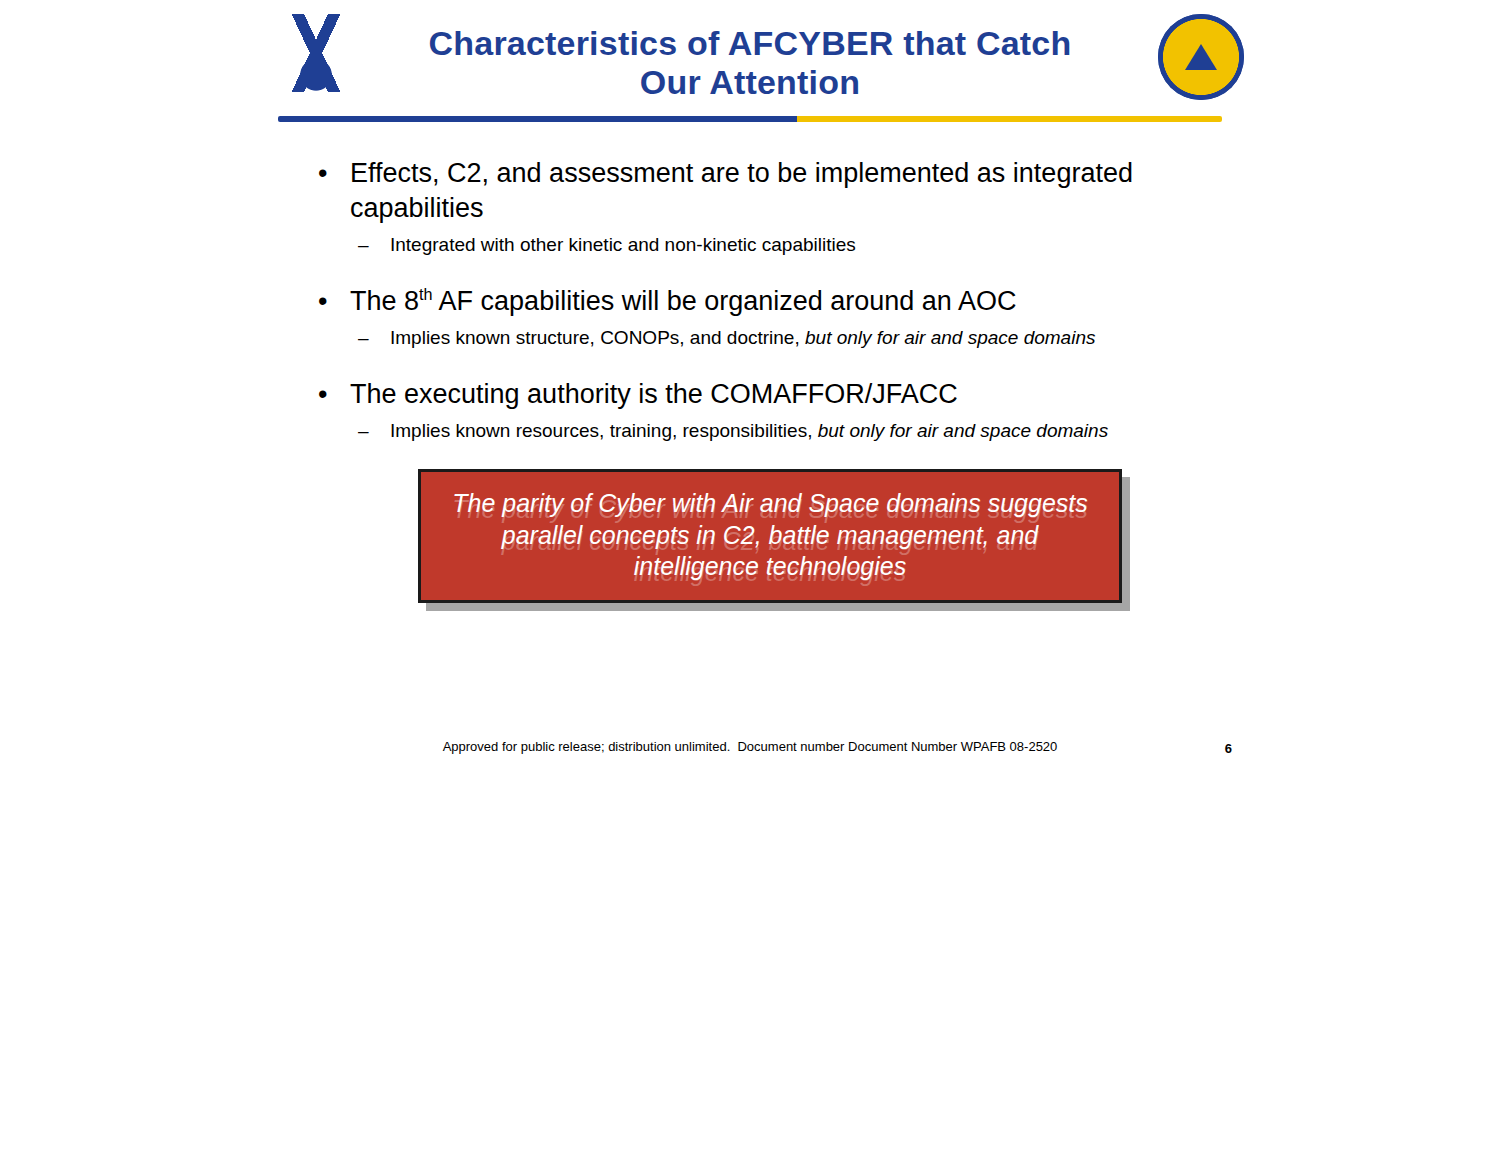Characteristics of AFCYBER that Catch
Our Attention
Effects, C2, and assessment are to be implemented as integrated capabilities
Integrated with other kinetic and non-kinetic capabilities
The 8th AF capabilities will be organized around an AOC
Implies known structure, CONOPs, and doctrine, but only for air and space domains
The executing authority is the COMAFFOR/JFACC
Implies known resources, training, responsibilities, but only for air and space domains
The parity of Cyber with Air and Space domains suggests parallel concepts in C2, battle management, and intelligence technologies
The parity of Cyber with Air and Space domains suggests parallel concepts in C2, battle management, and intelligence technologies
Approved for public release; distribution unlimited. Document number Document Number WPAFB 08-2520
6